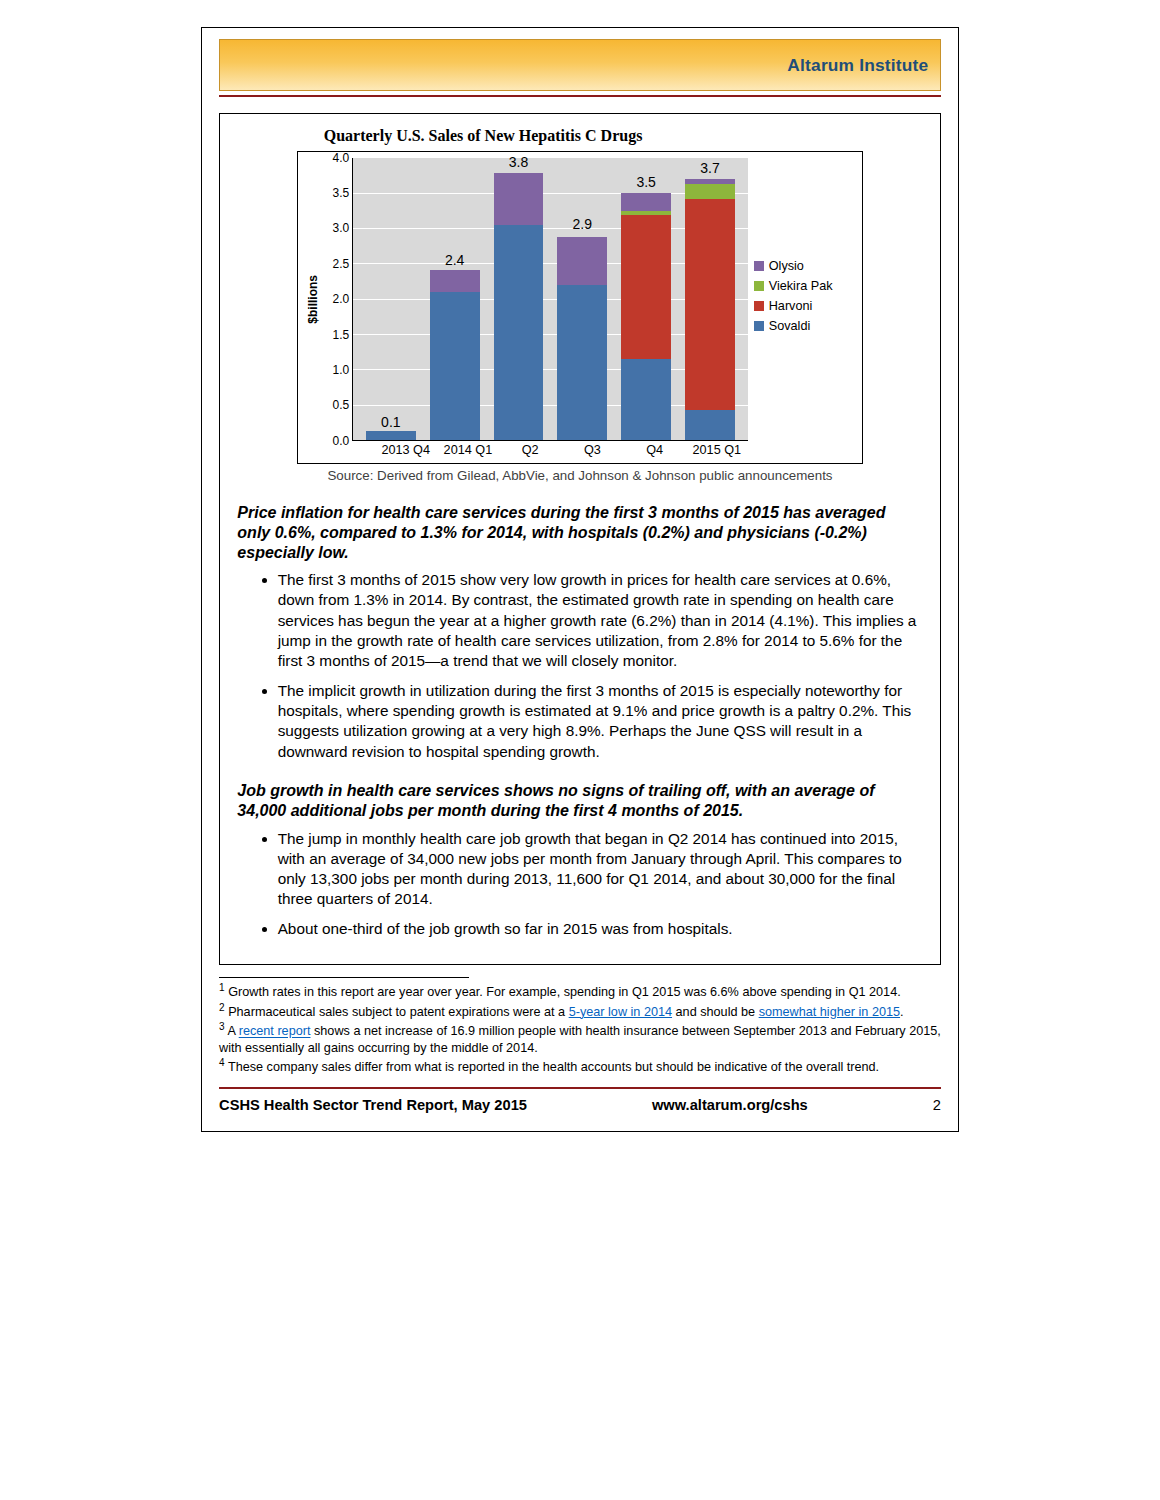Altarum Institute
Quarterly U.S. Sales of New Hepatitis C Drugs
$billions
4.0 3.5 3.0 2.5 2.0 1.5 1.0 0.5 0.0
0.1
2.4
3.8
2.9
3.5
3.7
Olysio
Viekira Pak
Harvoni
Sovaldi
2013 Q4
2014 Q1
Q2
Q3
Q4
2015 Q1
Source: Derived from Gilead, AbbVie, and Johnson & Johnson public announcements
Price inflation for health care services during the first 3 months of 2015 has averaged only 0.6%, compared to 1.3% for 2014, with hospitals (0.2%) and physicians (-0.2%) especially low.
The first 3 months of 2015 show very low growth in prices for health care services at 0.6%, down from 1.3% in 2014. By contrast, the estimated growth rate in spending on health care services has begun the year at a higher growth rate (6.2%) than in 2014 (4.1%). This implies a jump in the growth rate of health care services utilization, from 2.8% for 2014 to 5.6% for the first 3 months of 2015—a trend that we will closely monitor.
The implicit growth in utilization during the first 3 months of 2015 is especially noteworthy for hospitals, where spending growth is estimated at 9.1% and price growth is a paltry 0.2%. This suggests utilization growing at a very high 8.9%. Perhaps the June QSS will result in a downward revision to hospital spending growth.
Job growth in health care services shows no signs of trailing off, with an average of 34,000 additional jobs per month during the first 4 months of 2015.
The jump in monthly health care job growth that began in Q2 2014 has continued into 2015, with an average of 34,000 new jobs per month from January through April. This compares to only 13,300 jobs per month during 2013, 11,600 for Q1 2014, and about 30,000 for the final three quarters of 2014.
About one-third of the job growth so far in 2015 was from hospitals.
1 Growth rates in this report are year over year. For example, spending in Q1 2015 was 6.6% above spending in Q1 2014.
2 Pharmaceutical sales subject to patent expirations were at a 5-year low in 2014 and should be somewhat higher in 2015.
3 A recent report shows a net increase of 16.9 million people with health insurance between September 2013 and February 2015, with essentially all gains occurring by the middle of 2014.
4 These company sales differ from what is reported in the health accounts but should be indicative of the overall trend.
CSHS Health Sector Trend Report, May 2015
www.altarum.org/cshs
2